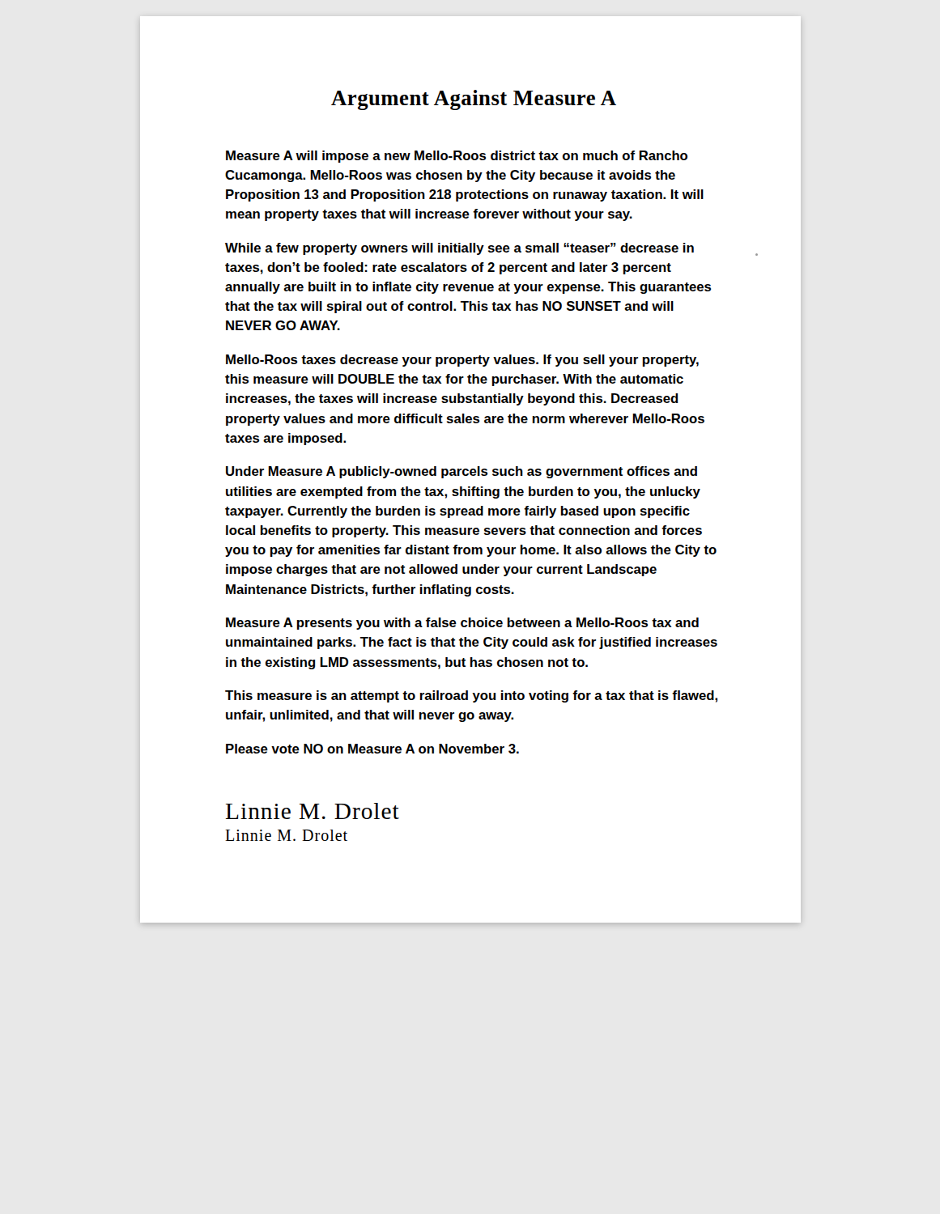Argument Against Measure A
Measure A will impose a new Mello-Roos district tax on much of Rancho Cucamonga. Mello-Roos was chosen by the City because it avoids the Proposition 13 and Proposition 218 protections on runaway taxation. It will mean property taxes that will increase forever without your say.
While a few property owners will initially see a small “teaser” decrease in taxes, don’t be fooled: rate escalators of 2 percent and later 3 percent annually are built in to inflate city revenue at your expense. This guarantees that the tax will spiral out of control. This tax has NO SUNSET and will NEVER GO AWAY.
Mello-Roos taxes decrease your property values. If you sell your property, this measure will DOUBLE the tax for the purchaser. With the automatic increases, the taxes will increase substantially beyond this. Decreased property values and more difficult sales are the norm wherever Mello-Roos taxes are imposed.
Under Measure A publicly-owned parcels such as government offices and utilities are exempted from the tax, shifting the burden to you, the unlucky taxpayer. Currently the burden is spread more fairly based upon specific local benefits to property. This measure severs that connection and forces you to pay for amenities far distant from your home. It also allows the City to impose charges that are not allowed under your current Landscape Maintenance Districts, further inflating costs.
Measure A presents you with a false choice between a Mello-Roos tax and unmaintained parks. The fact is that the City could ask for justified increases in the existing LMD assessments, but has chosen not to.
This measure is an attempt to railroad you into voting for a tax that is flawed, unfair, unlimited, and that will never go away.
Please vote NO on Measure A on November 3.
Linnie M. Drolet
Linnie M. Drolet